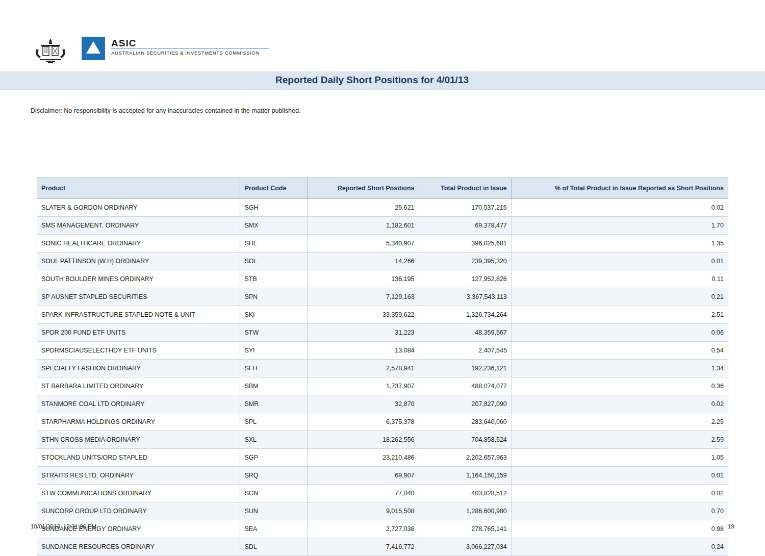ASIC
AUSTRALIAN SECURITIES & INVESTMENTS COMMISSION
Reported Daily Short Positions for 4/01/13
Disclaimer: No responsibility is accepted for any inaccuracies contained in the matter published.
| Product | Product Code | Reported Short Positions | Total Product in Issue | % of Total Product in Issue Reported as Short Positions |
| --- | --- | --- | --- | --- |
| SLATER & GORDON ORDINARY | SGH | 25,621 | 170,537,215 | 0.02 |
| SMS MANAGEMENT. ORDINARY | SMX | 1,182,601 | 69,378,477 | 1.70 |
| SONIC HEALTHCARE ORDINARY | SHL | 5,340,907 | 396,025,681 | 1.35 |
| SOUL PATTINSON (W.H) ORDINARY | SOL | 14,266 | 239,395,320 | 0.01 |
| SOUTH BOULDER MINES ORDINARY | STB | 136,195 | 127,952,826 | 0.11 |
| SP AUSNET STAPLED SECURITIES | SPN | 7,129,163 | 3,367,543,113 | 0.21 |
| SPARK INFRASTRUCTURE STAPLED NOTE & UNIT | SKI | 33,359,622 | 1,326,734,264 | 2.51 |
| SPDR 200 FUND ETF UNITS | STW | 31,223 | 48,359,567 | 0.06 |
| SPDRMSCIAUSELECTHDY ETF UNITS | SYI | 13,084 | 2,407,545 | 0.54 |
| SPECIALTY FASHION ORDINARY | SFH | 2,578,941 | 192,236,121 | 1.34 |
| ST BARBARA LIMITED ORDINARY | SBM | 1,737,907 | 488,074,077 | 0.36 |
| STANMORE COAL LTD ORDINARY | SMR | 32,870 | 207,827,090 | 0.02 |
| STARPHARMA HOLDINGS ORDINARY | SPL | 6,375,378 | 283,640,060 | 2.25 |
| STHN CROSS MEDIA ORDINARY | SXL | 18,262,556 | 704,858,524 | 2.59 |
| STOCKLAND UNITS/ORD STAPLED | SGP | 23,210,486 | 2,202,657,963 | 1.05 |
| STRAITS RES LTD. ORDINARY | SRQ | 69,907 | 1,164,150,159 | 0.01 |
| STW COMMUNICATIONS ORDINARY | SGN | 77,040 | 403,828,512 | 0.02 |
| SUNCORP GROUP LTD ORDINARY | SUN | 9,015,508 | 1,286,600,980 | 0.70 |
| SUNDANCE ENERGY ORDINARY | SEA | 2,727,038 | 278,765,141 | 0.98 |
| SUNDANCE RESOURCES ORDINARY | SDL | 7,416,772 | 3,066,227,034 | 0.24 |
10/01/2013 12:31:06 PM
19